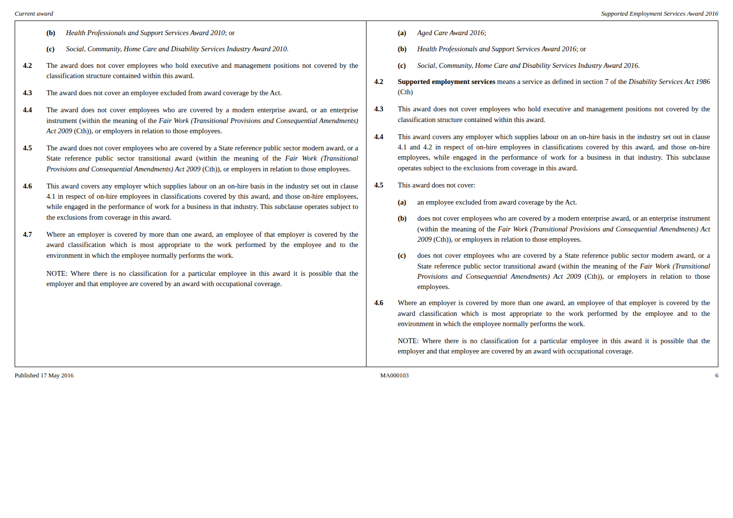Current award
Supported Employment Services Award 2016
(b)
Health Professionals and Support Services Award 2010; or
(c)
Social, Community, Home Care and Disability Services Industry Award 2010.
4.2
The award does not cover employees who hold executive and management positions not covered by the classification structure contained within this award.
4.3
The award does not cover an employee excluded from award coverage by the Act.
4.4
The award does not cover employees who are covered by a modern enterprise award, or an enterprise instrument (within the meaning of the Fair Work (Transitional Provisions and Consequential Amendments) Act 2009 (Cth)), or employers in relation to those employees.
4.5
The award does not cover employees who are covered by a State reference public sector modern award, or a State reference public sector transitional award (within the meaning of the Fair Work (Transitional Provisions and Consequential Amendments) Act 2009 (Cth)), or employers in relation to those employees.
4.6
This award covers any employer which supplies labour on an on-hire basis in the industry set out in clause 4.1 in respect of on-hire employees in classifications covered by this award, and those on-hire employees, while engaged in the performance of work for a business in that industry. This subclause operates subject to the exclusions from coverage in this award.
4.7
Where an employer is covered by more than one award, an employee of that employer is covered by the award classification which is most appropriate to the work performed by the employee and to the environment in which the employee normally performs the work.
NOTE: Where there is no classification for a particular employee in this award it is possible that the employer and that employee are covered by an award with occupational coverage.
(a)
Aged Care Award 2016;
(b)
Health Professionals and Support Services Award 2016; or
(c)
Social, Community, Home Care and Disability Services Industry Award 2016.
4.2
Supported employment services means a service as defined in section 7 of the Disability Services Act 1986 (Cth)
4.3
This award does not cover employees who hold executive and management positions not covered by the classification structure contained within this award.
4.4
This award covers any employer which supplies labour on an on-hire basis in the industry set out in clause 4.1 and 4.2 in respect of on-hire employees in classifications covered by this award, and those on-hire employees, while engaged in the performance of work for a business in that industry. This subclause operates subject to the exclusions from coverage in this award.
4.5
This award does not cover:
(a)
an employee excluded from award coverage by the Act.
(b)
does not cover employees who are covered by a modern enterprise award, or an enterprise instrument (within the meaning of the Fair Work (Transitional Provisions and Consequential Amendments) Act 2009 (Cth)), or employers in relation to those employees.
(c)
does not cover employees who are covered by a State reference public sector modern award, or a State reference public sector transitional award (within the meaning of the Fair Work (Transitional Provisions and Consequential Amendments) Act 2009 (Cth)), or employers in relation to those employees.
4.6
Where an employer is covered by more than one award, an employee of that employer is covered by the award classification which is most appropriate to the work performed by the employee and to the environment in which the employee normally performs the work.
NOTE: Where there is no classification for a particular employee in this award it is possible that the employer and that employee are covered by an award with occupational coverage.
Published 17 May 2016
MA000103
6